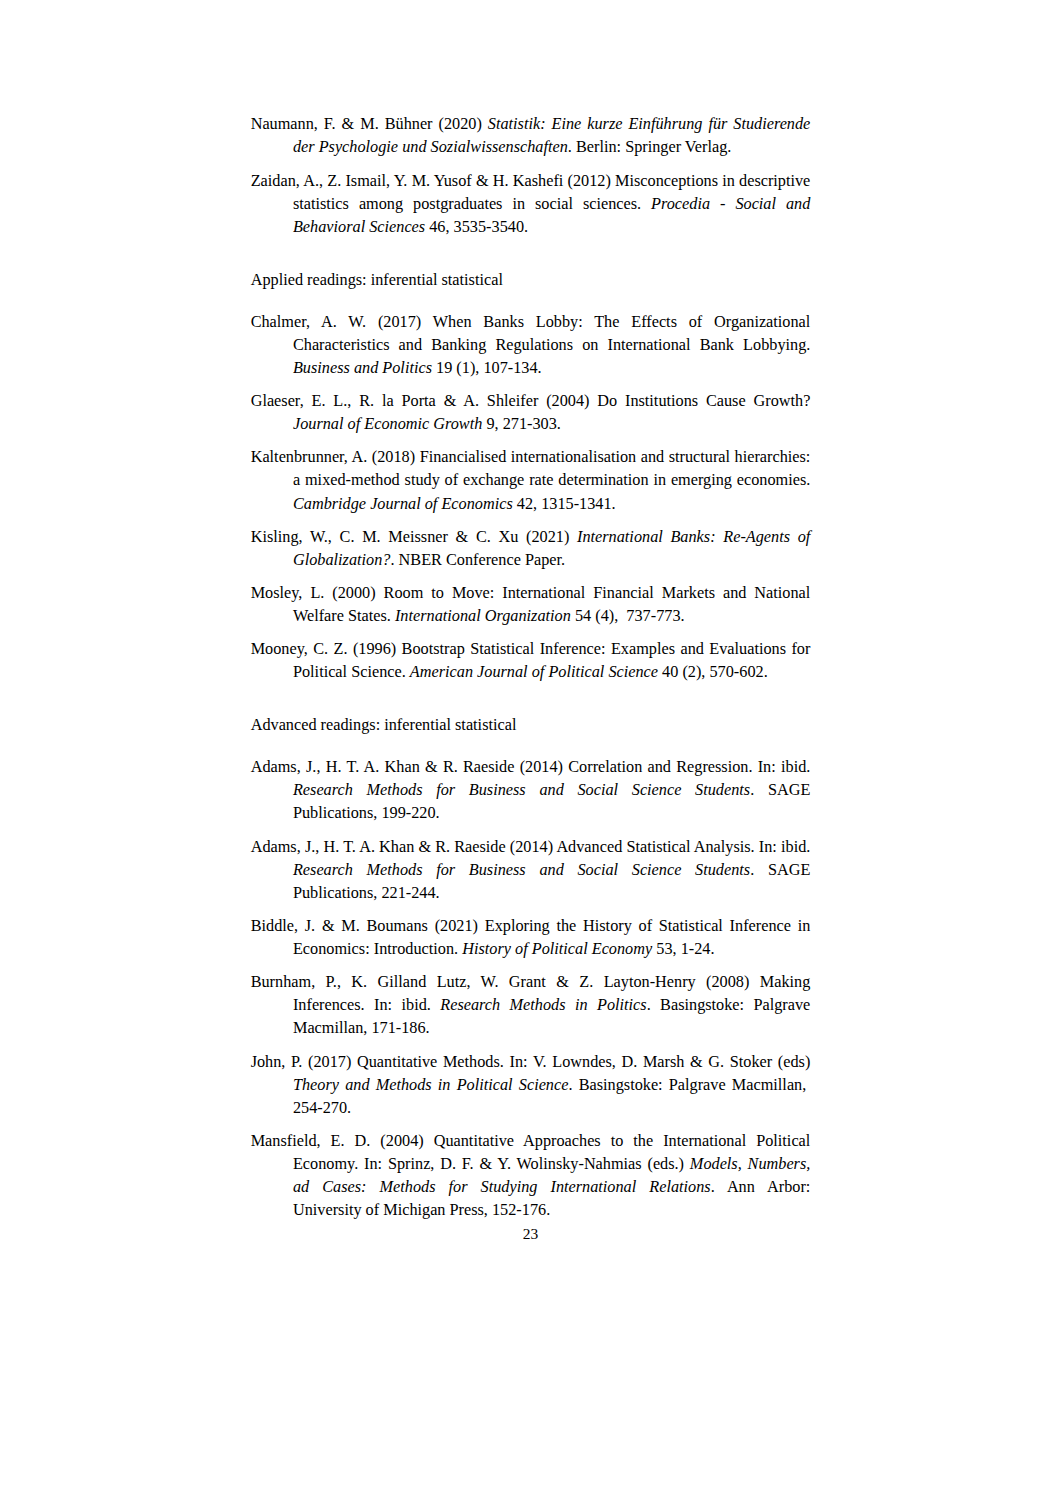Naumann, F. & M. Bühner (2020) Statistik: Eine kurze Einführung für Studierende der Psychologie und Sozialwissenschaften. Berlin: Springer Verlag.
Zaidan, A., Z. Ismail, Y. M. Yusof & H. Kashefi (2012) Misconceptions in descriptive statistics among postgraduates in social sciences. Procedia - Social and Behavioral Sciences 46, 3535-3540.
Applied readings: inferential statistical
Chalmer, A. W. (2017) When Banks Lobby: The Effects of Organizational Characteristics and Banking Regulations on International Bank Lobbying. Business and Politics 19 (1), 107-134.
Glaeser, E. L., R. la Porta & A. Shleifer (2004) Do Institutions Cause Growth? Journal of Economic Growth 9, 271-303.
Kaltenbrunner, A. (2018) Financialised internationalisation and structural hierarchies: a mixed-method study of exchange rate determination in emerging economies. Cambridge Journal of Economics 42, 1315-1341.
Kisling, W., C. M. Meissner & C. Xu (2021) International Banks: Re-Agents of Globalization?. NBER Conference Paper.
Mosley, L. (2000) Room to Move: International Financial Markets and National Welfare States. International Organization 54 (4), 737-773.
Mooney, C. Z. (1996) Bootstrap Statistical Inference: Examples and Evaluations for Political Science. American Journal of Political Science 40 (2), 570-602.
Advanced readings: inferential statistical
Adams, J., H. T. A. Khan & R. Raeside (2014) Correlation and Regression. In: ibid. Research Methods for Business and Social Science Students. SAGE Publications, 199-220.
Adams, J., H. T. A. Khan & R. Raeside (2014) Advanced Statistical Analysis. In: ibid. Research Methods for Business and Social Science Students. SAGE Publications, 221-244.
Biddle, J. & M. Boumans (2021) Exploring the History of Statistical Inference in Economics: Introduction. History of Political Economy 53, 1-24.
Burnham, P., K. Gilland Lutz, W. Grant & Z. Layton-Henry (2008) Making Inferences. In: ibid. Research Methods in Politics. Basingstoke: Palgrave Macmillan, 171-186.
John, P. (2017) Quantitative Methods. In: V. Lowndes, D. Marsh & G. Stoker (eds) Theory and Methods in Political Science. Basingstoke: Palgrave Macmillan, 254-270.
Mansfield, E. D. (2004) Quantitative Approaches to the International Political Economy. In: Sprinz, D. F. & Y. Wolinsky-Nahmias (eds.) Models, Numbers, ad Cases: Methods for Studying International Relations. Ann Arbor: University of Michigan Press, 152-176.
23